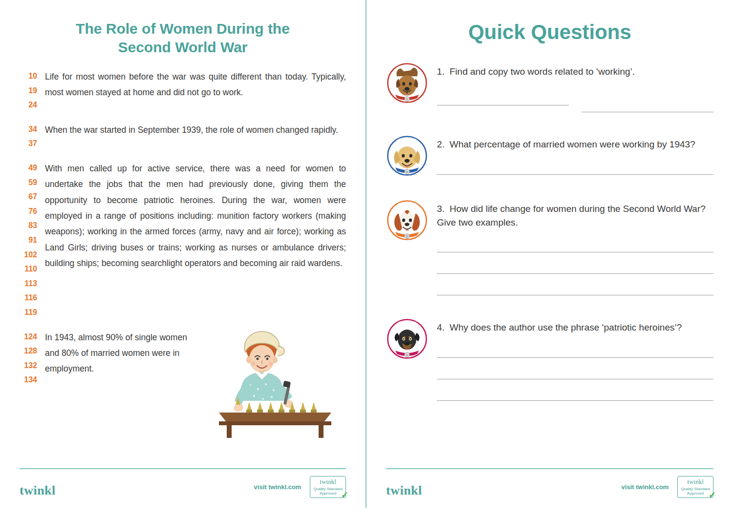The Role of Women During the
Second World War
10
19
24
Life for most women before the war was quite different than today. Typically, most women stayed at home and did not go to work.
34
37
When the war started in September 1939, the role of women changed rapidly.
49
59
67
76
83
91
102
110
113
116
119
With men called up for active service, there was a need for women to undertake the jobs that the men had previously done, giving them the opportunity to become patriotic heroines. During the war, women were employed in a range of positions including: munition factory workers (making weapons); working in the armed forces (army, navy and air force); working as Land Girls; driving buses or trains; working as nurses or ambulance drivers; building ships; becoming searchlight operators and becoming air raid wardens.
124
128
132
134
In 1943, almost 90% of single women and 80% of married women were in employment.
twinkl
visit twinkl.com
twinkl Quality Standard
Approved ✓
Quick Questions
V
1. Find and copy two words related to ‘working’.
A
2. What percentage of married women were working by 1943?
G
3. How did life change for women during the Second World War? Give two examples.
A
4. Why does the author use the phrase ‘patriotic heroines’?
twinkl
visit twinkl.com
twinkl Quality Standard
Approved ✓